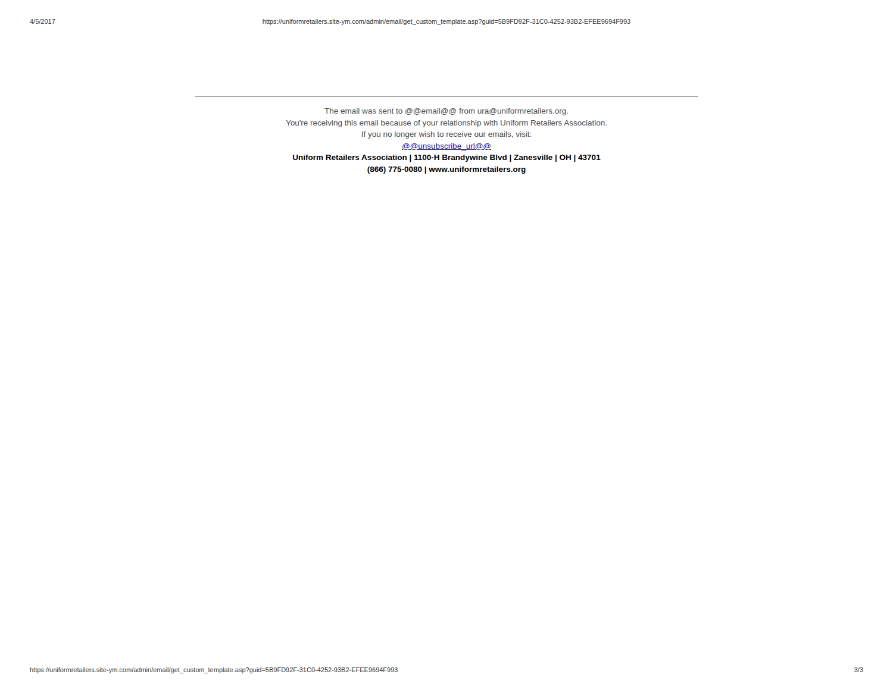4/5/2017
https://uniformretailers.site-ym.com/admin/email/get_custom_template.asp?guid=5B9FD92F-31C0-4252-93B2-EFEE9694F993
The email was sent to @@email@@ from ura@uniformretailers.org.
You're receiving this email because of your relationship with Uniform Retailers Association.
If you no longer wish to receive our emails, visit:
@@unsubscribe_url@@
Uniform Retailers Association | 1100-H Brandywine Blvd | Zanesville | OH | 43701
(866) 775-0080 | www.uniformretailers.org
https://uniformretailers.site-ym.com/admin/email/get_custom_template.asp?guid=5B9FD92F-31C0-4252-93B2-EFEE9694F993
3/3